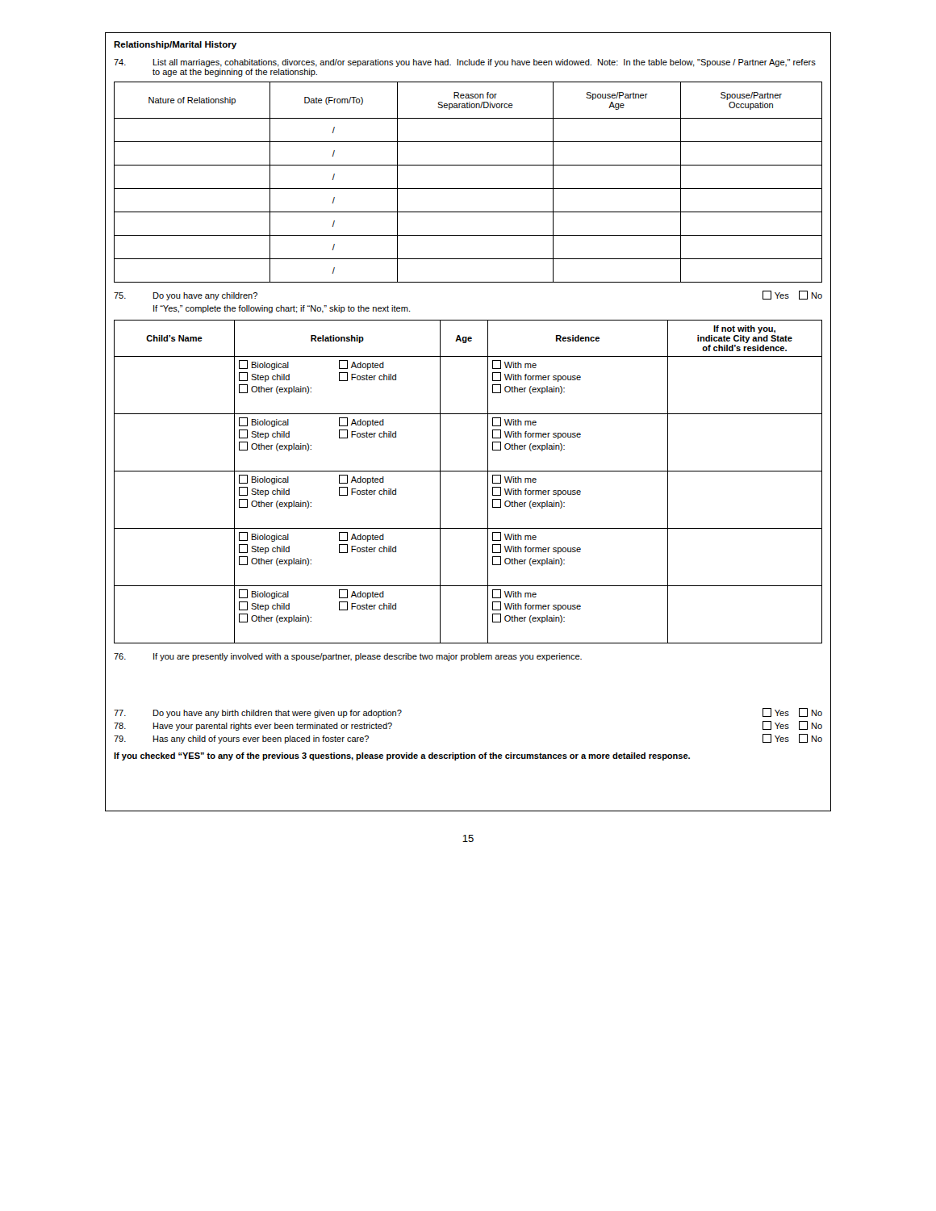Relationship/Marital History
74.
List all marriages, cohabitations, divorces, and/or separations you have had. Include if you have been widowed. Note: In the table below, "Spouse / Partner Age," refers to age at the beginning of the relationship.
| Nature of Relationship | Date (From/To) | Reason for Separation/Divorce | Spouse/Partner Age | Spouse/Partner Occupation |
| --- | --- | --- | --- | --- |
| | / | | | |
| | / | | | |
| | / | | | |
| | / | | | |
| | / | | | |
| | / | | | |
| | / | | | |
75.
Do you have any children?
Yes No
If “Yes,” complete the following chart; if “No,” skip to the next item.
| Child’s Name | Relationship | Age | Residence | If not with you, indicate City and State of child’s residence. |
| --- | --- | --- | --- | --- |
| | Biological Adopted Step child Foster child Other (explain): | | With me With former spouse Other (explain): | |
| | Biological Adopted Step child Foster child Other (explain): | | With me With former spouse Other (explain): | |
| | Biological Adopted Step child Foster child Other (explain): | | With me With former spouse Other (explain): | |
| | Biological Adopted Step child Foster child Other (explain): | | With me With former spouse Other (explain): | |
| | Biological Adopted Step child Foster child Other (explain): | | With me With former spouse Other (explain): | |
76.
If you are presently involved with a spouse/partner, please describe two major problem areas you experience.
77.
Do you have any birth children that were given up for adoption?
Yes No
78.
Have your parental rights ever been terminated or restricted?
Yes No
79.
Has any child of yours ever been placed in foster care?
Yes No
If you checked “YES” to any of the previous 3 questions, please provide a description of the circumstances or a more detailed response.
15